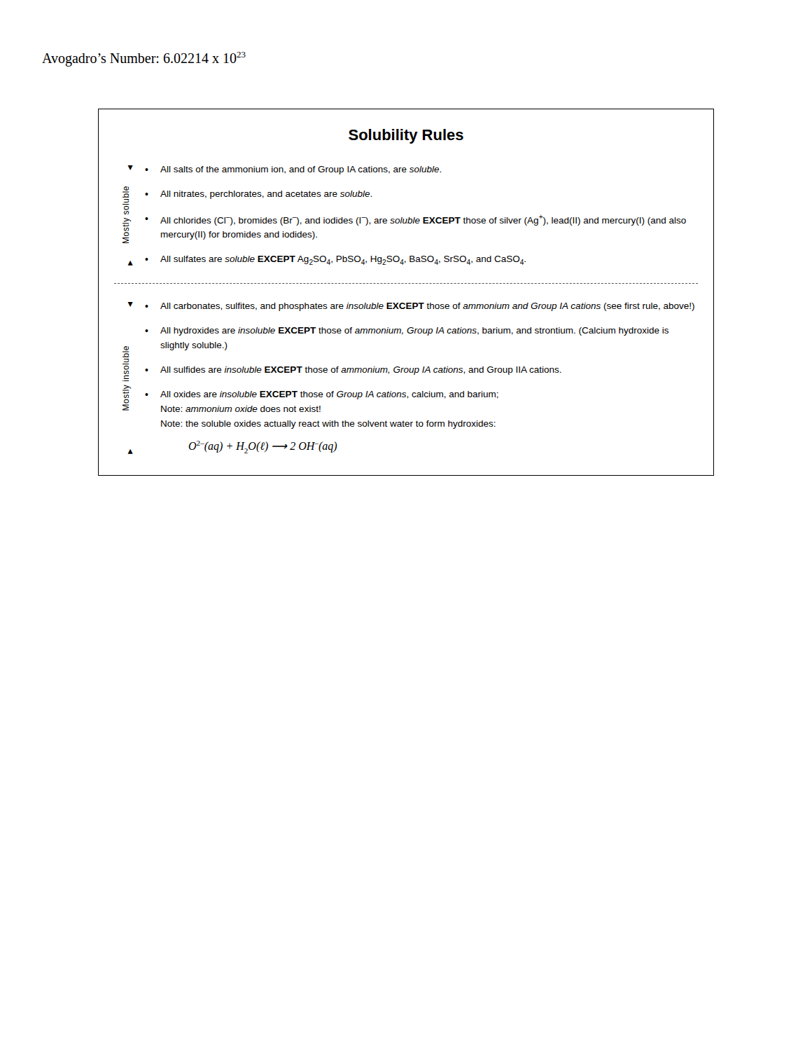Avogadro’s Number: 6.02214 x 1023
Solubility Rules
▲ Mostly soluble ▼
All salts of the ammonium ion, and of Group IA cations, are soluble.
All nitrates, perchlorates, and acetates are soluble.
All chlorides (Cl–), bromides (Br–), and iodides (I–), are soluble EXCEPT those of silver (Ag+), lead(II) and mercury(I) (and also mercury(II) for bromides and iodides).
All sulfates are soluble EXCEPT Ag2SO4, PbSO4, Hg2SO4, BaSO4, SrSO4, and CaSO4.
▲ Mostly insoluble ▼
All carbonates, sulfites, and phosphates are insoluble EXCEPT those of ammonium and Group IA cations (see first rule, above!)
All hydroxides are insoluble EXCEPT those of ammonium, Group IA cations, barium, and strontium. (Calcium hydroxide is slightly soluble.)
All sulfides are insoluble EXCEPT those of ammonium, Group IA cations, and Group IIA cations.
All oxides are insoluble EXCEPT those of Group IA cations, calcium, and barium; Note: ammonium oxide does not exist! Note: the soluble oxides actually react with the solvent water to form hydroxides:
O2–(aq) + H2O(ℓ) ⟶ 2 OH–(aq)